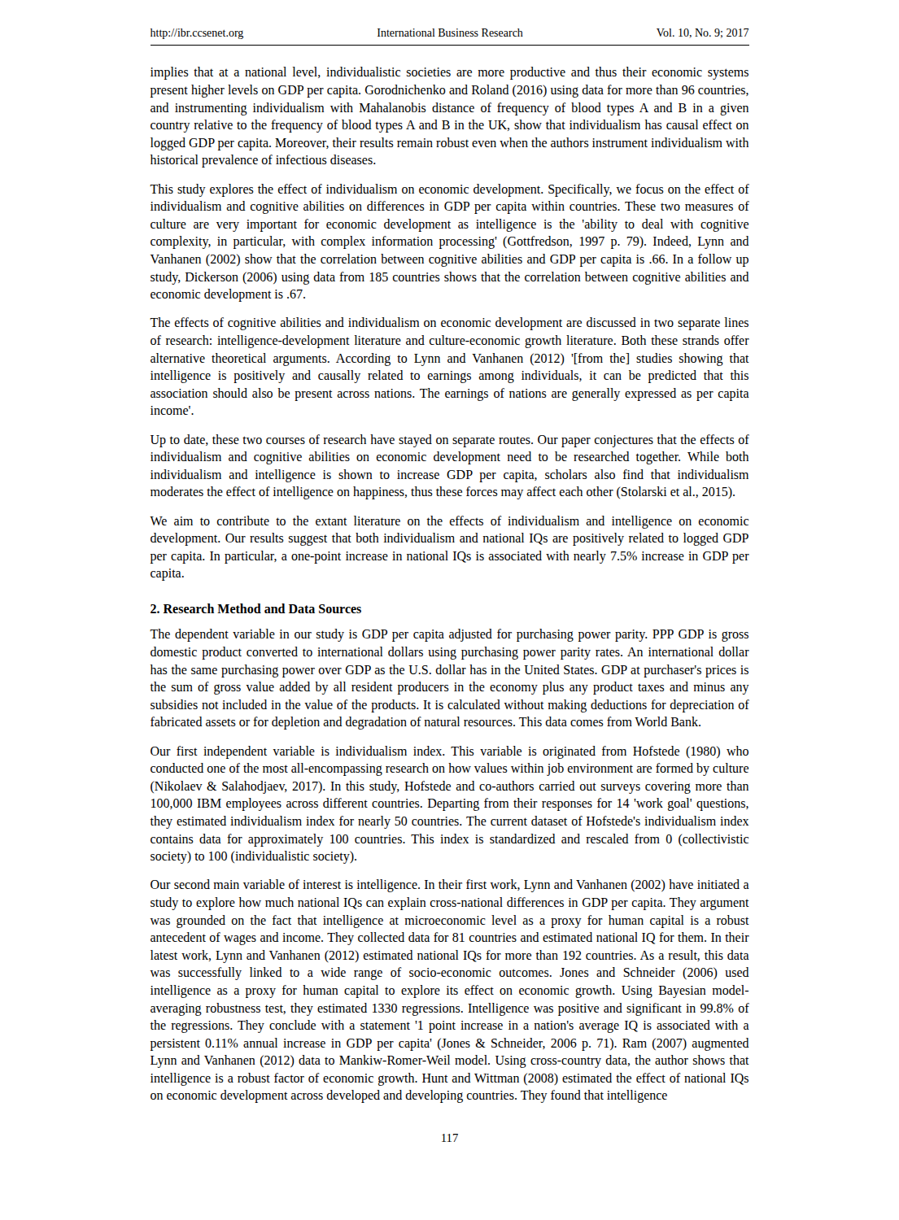http://ibr.ccsenet.org International Business Research Vol. 10, No. 9; 2017
implies that at a national level, individualistic societies are more productive and thus their economic systems present higher levels on GDP per capita. Gorodnichenko and Roland (2016) using data for more than 96 countries, and instrumenting individualism with Mahalanobis distance of frequency of blood types A and B in a given country relative to the frequency of blood types A and B in the UK, show that individualism has causal effect on logged GDP per capita. Moreover, their results remain robust even when the authors instrument individualism with historical prevalence of infectious diseases.
This study explores the effect of individualism on economic development. Specifically, we focus on the effect of individualism and cognitive abilities on differences in GDP per capita within countries. These two measures of culture are very important for economic development as intelligence is the 'ability to deal with cognitive complexity, in particular, with complex information processing' (Gottfredson, 1997 p. 79). Indeed, Lynn and Vanhanen (2002) show that the correlation between cognitive abilities and GDP per capita is .66. In a follow up study, Dickerson (2006) using data from 185 countries shows that the correlation between cognitive abilities and economic development is .67.
The effects of cognitive abilities and individualism on economic development are discussed in two separate lines of research: intelligence-development literature and culture-economic growth literature. Both these strands offer alternative theoretical arguments. According to Lynn and Vanhanen (2012) '[from the] studies showing that intelligence is positively and causally related to earnings among individuals, it can be predicted that this association should also be present across nations. The earnings of nations are generally expressed as per capita income'.
Up to date, these two courses of research have stayed on separate routes. Our paper conjectures that the effects of individualism and cognitive abilities on economic development need to be researched together. While both individualism and intelligence is shown to increase GDP per capita, scholars also find that individualism moderates the effect of intelligence on happiness, thus these forces may affect each other (Stolarski et al., 2015).
We aim to contribute to the extant literature on the effects of individualism and intelligence on economic development. Our results suggest that both individualism and national IQs are positively related to logged GDP per capita. In particular, a one-point increase in national IQs is associated with nearly 7.5% increase in GDP per capita.
2. Research Method and Data Sources
The dependent variable in our study is GDP per capita adjusted for purchasing power parity. PPP GDP is gross domestic product converted to international dollars using purchasing power parity rates. An international dollar has the same purchasing power over GDP as the U.S. dollar has in the United States. GDP at purchaser's prices is the sum of gross value added by all resident producers in the economy plus any product taxes and minus any subsidies not included in the value of the products. It is calculated without making deductions for depreciation of fabricated assets or for depletion and degradation of natural resources. This data comes from World Bank.
Our first independent variable is individualism index. This variable is originated from Hofstede (1980) who conducted one of the most all-encompassing research on how values within job environment are formed by culture (Nikolaev & Salahodjaev, 2017). In this study, Hofstede and co-authors carried out surveys covering more than 100,000 IBM employees across different countries. Departing from their responses for 14 'work goal' questions, they estimated individualism index for nearly 50 countries. The current dataset of Hofstede's individualism index contains data for approximately 100 countries. This index is standardized and rescaled from 0 (collectivistic society) to 100 (individualistic society).
Our second main variable of interest is intelligence. In their first work, Lynn and Vanhanen (2002) have initiated a study to explore how much national IQs can explain cross-national differences in GDP per capita. They argument was grounded on the fact that intelligence at microeconomic level as a proxy for human capital is a robust antecedent of wages and income. They collected data for 81 countries and estimated national IQ for them. In their latest work, Lynn and Vanhanen (2012) estimated national IQs for more than 192 countries. As a result, this data was successfully linked to a wide range of socio-economic outcomes. Jones and Schneider (2006) used intelligence as a proxy for human capital to explore its effect on economic growth. Using Bayesian model-averaging robustness test, they estimated 1330 regressions. Intelligence was positive and significant in 99.8% of the regressions. They conclude with a statement '1 point increase in a nation's average IQ is associated with a persistent 0.11% annual increase in GDP per capita' (Jones & Schneider, 2006 p. 71). Ram (2007) augmented Lynn and Vanhanen (2012) data to Mankiw-Romer-Weil model. Using cross-country data, the author shows that intelligence is a robust factor of economic growth. Hunt and Wittman (2008) estimated the effect of national IQs on economic development across developed and developing countries. They found that intelligence
117